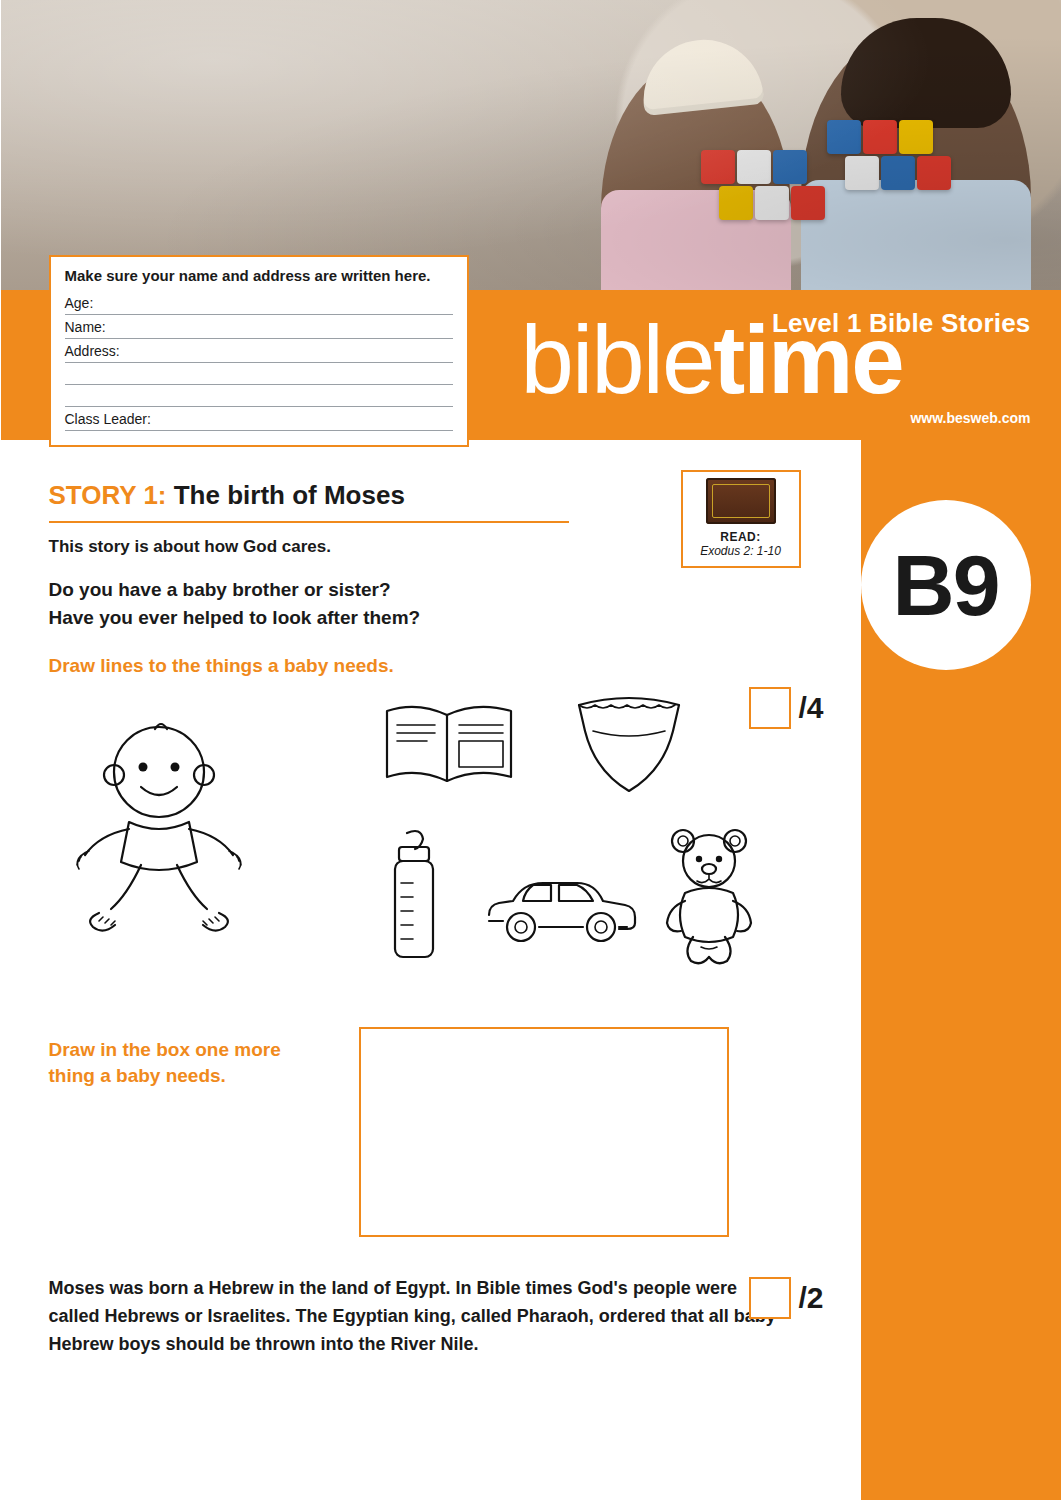Level 1 Bible Stories
bible time
www.besweb.com
Make sure your name and address are written here.
Age: Name: Address: Class Leader:
level 1
B9
READ:
Exodus 2: 1-10
STORY 1: The birth of Moses
This story is about how God cares.
Do you have a baby brother or sister?
Have you ever helped to look after them?
Draw lines to the things a baby needs.
/4
Draw in the box one more thing a baby needs.
/2
Moses was born a Hebrew in the land of Egypt. In Bible times God's people were called Hebrews or Israelites. The Egyptian king, called Pharaoh, ordered that all baby Hebrew boys should be thrown into the River Nile.